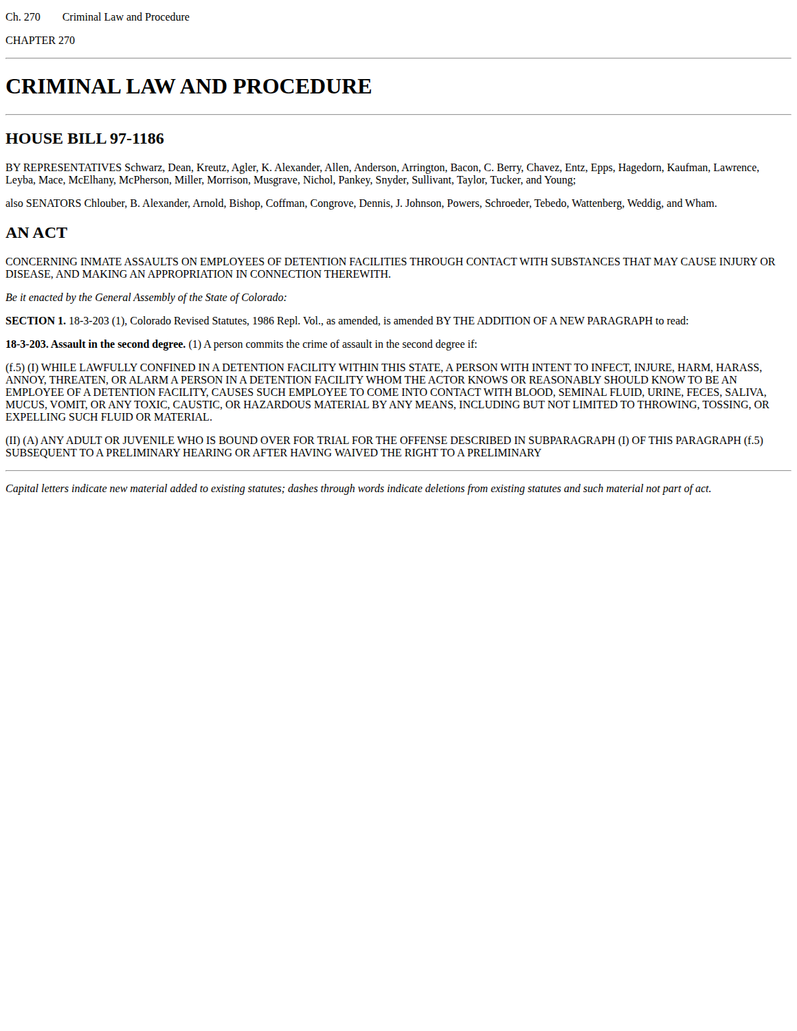Ch. 270 Criminal Law and Procedure
CHAPTER 270
CRIMINAL LAW AND PROCEDURE
HOUSE BILL 97-1186
BY REPRESENTATIVES Schwarz, Dean, Kreutz, Agler, K. Alexander, Allen, Anderson, Arrington, Bacon, C. Berry, Chavez, Entz, Epps, Hagedorn, Kaufman, Lawrence, Leyba, Mace, McElhany, McPherson, Miller, Morrison, Musgrave, Nichol, Pankey, Snyder, Sullivant, Taylor, Tucker, and Young;
also SENATORS Chlouber, B. Alexander, Arnold, Bishop, Coffman, Congrove, Dennis, J. Johnson, Powers, Schroeder, Tebedo, Wattenberg, Weddig, and Wham.
AN ACT
CONCERNING INMATE ASSAULTS ON EMPLOYEES OF DETENTION FACILITIES THROUGH CONTACT WITH SUBSTANCES THAT MAY CAUSE INJURY OR DISEASE, AND MAKING AN APPROPRIATION IN CONNECTION THEREWITH.
Be it enacted by the General Assembly of the State of Colorado:
SECTION 1. 18-3-203 (1), Colorado Revised Statutes, 1986 Repl. Vol., as amended, is amended BY THE ADDITION OF A NEW PARAGRAPH to read:
18-3-203. Assault in the second degree. (1) A person commits the crime of assault in the second degree if:
(f.5) (I) WHILE LAWFULLY CONFINED IN A DETENTION FACILITY WITHIN THIS STATE, A PERSON WITH INTENT TO INFECT, INJURE, HARM, HARASS, ANNOY, THREATEN, OR ALARM A PERSON IN A DETENTION FACILITY WHOM THE ACTOR KNOWS OR REASONABLY SHOULD KNOW TO BE AN EMPLOYEE OF A DETENTION FACILITY, CAUSES SUCH EMPLOYEE TO COME INTO CONTACT WITH BLOOD, SEMINAL FLUID, URINE, FECES, SALIVA, MUCUS, VOMIT, OR ANY TOXIC, CAUSTIC, OR HAZARDOUS MATERIAL BY ANY MEANS, INCLUDING BUT NOT LIMITED TO THROWING, TOSSING, OR EXPELLING SUCH FLUID OR MATERIAL.
(II) (A) ANY ADULT OR JUVENILE WHO IS BOUND OVER FOR TRIAL FOR THE OFFENSE DESCRIBED IN SUBPARAGRAPH (I) OF THIS PARAGRAPH (f.5) SUBSEQUENT TO A PRELIMINARY HEARING OR AFTER HAVING WAIVED THE RIGHT TO A PRELIMINARY
Capital letters indicate new material added to existing statutes; dashes through words indicate deletions from existing statutes and such material not part of act.